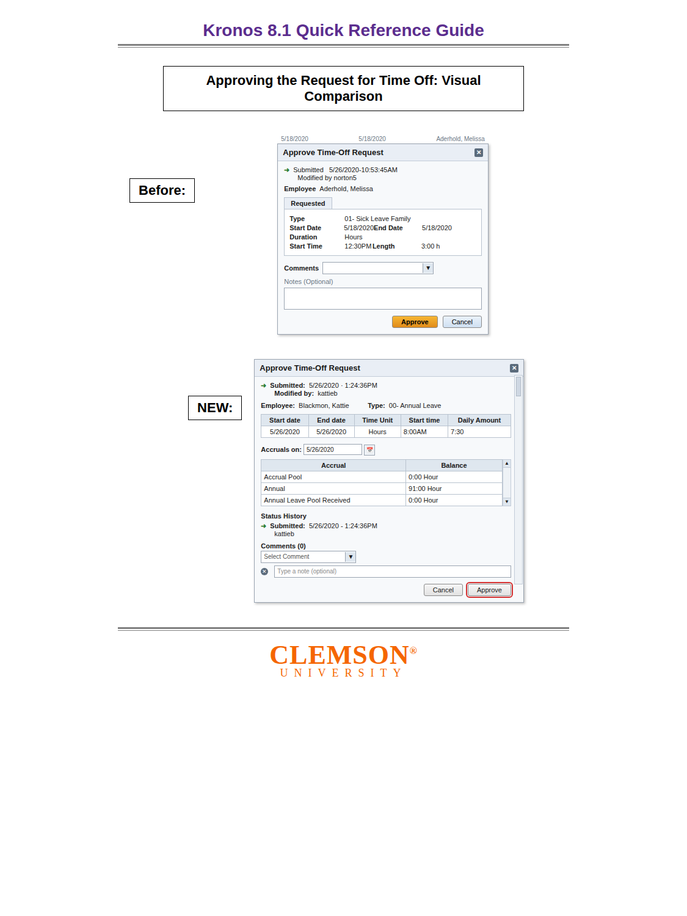Kronos 8.1 Quick Reference Guide
Approving the Request for Time Off: Visual Comparison
Before:
5/18/2020 5/18/2020 Aderhold, Melissa
Approve Time-Off Request ✕
➜Submitted 5/26/2020-10:53:45AM
Modified by norton5
Employee Aderhold, Melissa
Requested
Type 01- Sick Leave Family
Start Date 5/18/2020 End Date 5/18/2020
Duration Hours
Start Time 12:30PM Length 3:00 h
Comments ▼
Notes (Optional)
Approve Cancel
NEW:
Approve Time-Off Request ✕
➜Submitted: 5/26/2020 · 1:24:36PM
Modified by: kattieb
Employee: Blackmon, Kattie Type: 00- Annual Leave
| Start date | End date | Time Unit | Start time | Daily Amount |
| --- | --- | --- | --- | --- |
| 5/26/2020 | 5/26/2020 | Hours | 8:00AM | 7:30 |
Accruals on: 5/26/2020📅
| Accrual | Balance |
| --- | --- |
| Accrual Pool | 0:00 Hour |
| Annual | 91:00 Hour |
| Annual Leave Pool Received | 0:00 Hour |
▲
▼
Status History
➜Submitted: 5/26/2020 - 1:24:36PM
kattieb
Comments (0)
Select Comment▼
✕ Type a note (optional)
Cancel Approve
CLEMSON®
UNIVERSITY